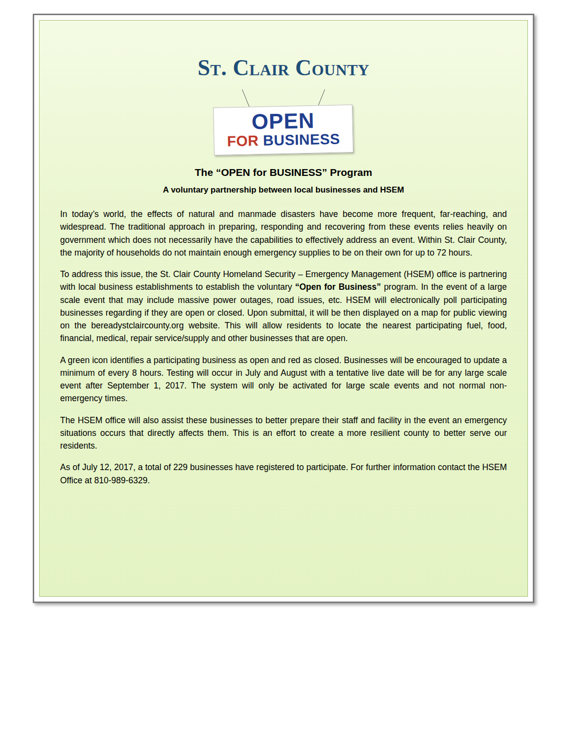St. Clair County
OPEN FOR BUSINESS
The “OPEN for BUSINESS” Program
A voluntary partnership between local businesses and HSEM
In today’s world, the effects of natural and manmade disasters have become more frequent, far-reaching, and widespread. The traditional approach in preparing, responding and recovering from these events relies heavily on government which does not necessarily have the capabilities to effectively address an event. Within St. Clair County, the majority of households do not maintain enough emergency supplies to be on their own for up to 72 hours.
To address this issue, the St. Clair County Homeland Security – Emergency Management (HSEM) office is partnering with local business establishments to establish the voluntary “Open for Business” program. In the event of a large scale event that may include massive power outages, road issues, etc. HSEM will electronically poll participating businesses regarding if they are open or closed. Upon submittal, it will be then displayed on a map for public viewing on the bereadystclaircounty.org website. This will allow residents to locate the nearest participating fuel, food, financial, medical, repair service/supply and other businesses that are open.
A green icon identifies a participating business as open and red as closed. Businesses will be encouraged to update a minimum of every 8 hours. Testing will occur in July and August with a tentative live date will be for any large scale event after September 1, 2017. The system will only be activated for large scale events and not normal non-emergency times.
The HSEM office will also assist these businesses to better prepare their staff and facility in the event an emergency situations occurs that directly affects them. This is an effort to create a more resilient county to better serve our residents.
As of July 12, 2017, a total of 229 businesses have registered to participate. For further information contact the HSEM Office at 810-989-6329.